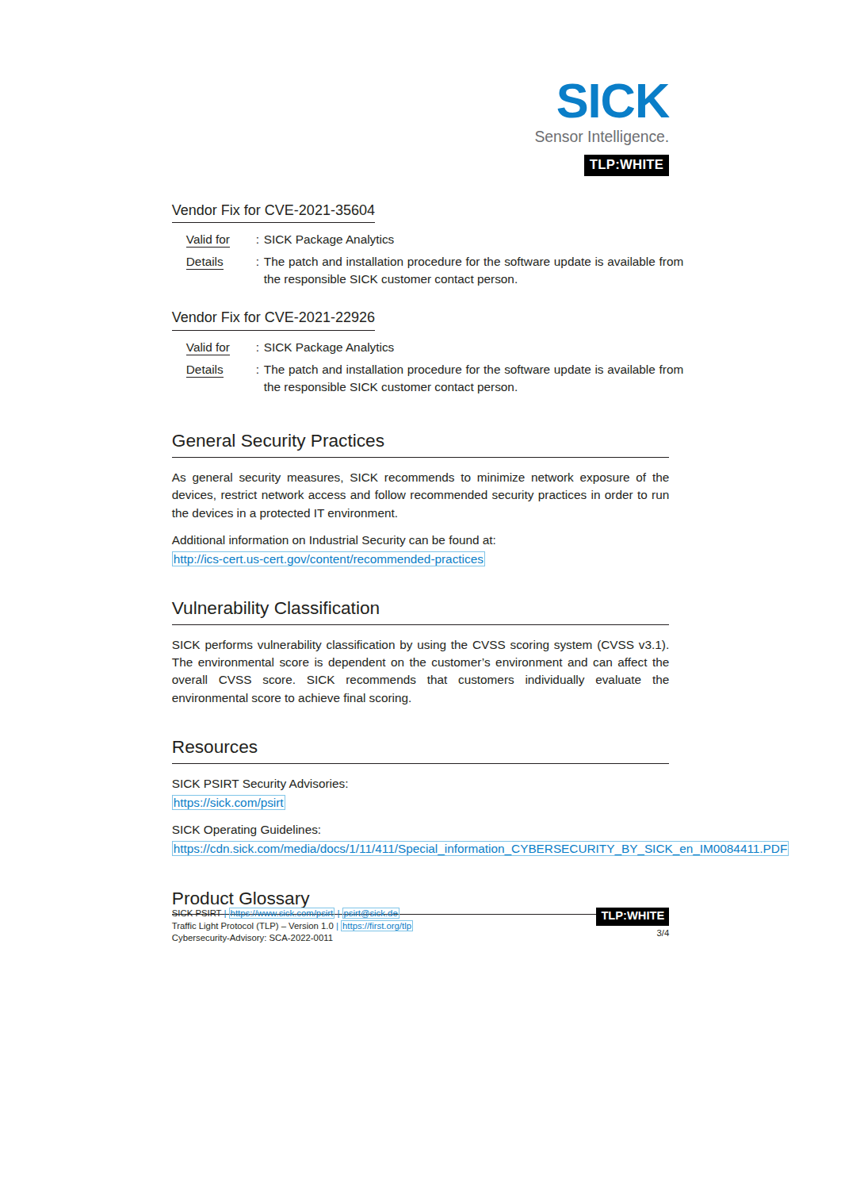SICK
Sensor Intelligence.
TLP:WHITE
Vendor Fix for CVE-2021-35604
| Valid for | : | SICK Package Analytics |
| Details | : | The patch and installation procedure for the software update is available from the responsible SICK customer contact person. |
Vendor Fix for CVE-2021-22926
| Valid for | : | SICK Package Analytics |
| Details | : | The patch and installation procedure for the software update is available from the responsible SICK customer contact person. |
General Security Practices
As general security measures, SICK recommends to minimize network exposure of the devices, restrict network access and follow recommended security practices in order to run the devices in a protected IT environment.
Additional information on Industrial Security can be found at:
http://ics-cert.us-cert.gov/content/recommended-practices
Vulnerability Classification
SICK performs vulnerability classification by using the CVSS scoring system (CVSS v3.1). The environmental score is dependent on the customer’s environment and can affect the overall CVSS score. SICK recommends that customers individually evaluate the environmental score to achieve final scoring.
Resources
SICK PSIRT Security Advisories:
https://sick.com/psirt
SICK Operating Guidelines:
https://cdn.sick.com/media/docs/1/11/411/Special_information_CYBERSECURITY_BY_SICK_en_IM0084411.PDF
Product Glossary
TLP:WHITE
3/4
SICK PSIRT | https://www.sick.com/psirt | psirt@sick.de
Traffic Light Protocol (TLP) – Version 1.0 | https://first.org/tlp
Cybersecurity-Advisory: SCA-2022-0011